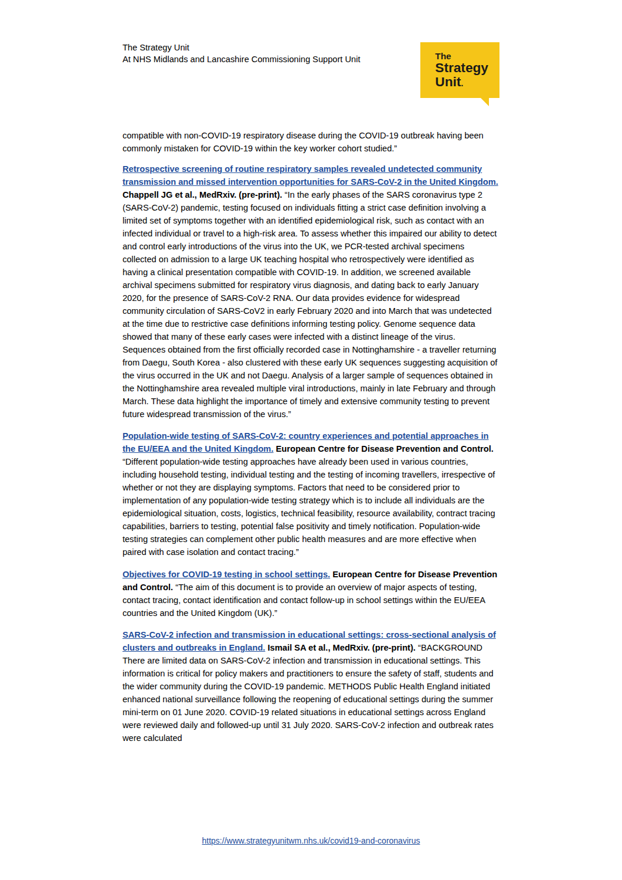The Strategy Unit
At NHS Midlands and Lancashire Commissioning Support Unit
The Strategy
Unit.
compatible with non-COVID-19 respiratory disease during the COVID-19 outbreak having been commonly mistaken for COVID-19 within the key worker cohort studied.”
Retrospective screening of routine respiratory samples revealed undetected community transmission and missed intervention opportunities for SARS-CoV-2 in the United Kingdom. Chappell JG et al., MedRxiv. (pre-print). “In the early phases of the SARS coronavirus type 2 (SARS-CoV-2) pandemic, testing focused on individuals fitting a strict case definition involving a limited set of symptoms together with an identified epidemiological risk, such as contact with an infected individual or travel to a high-risk area. To assess whether this impaired our ability to detect and control early introductions of the virus into the UK, we PCR-tested archival specimens collected on admission to a large UK teaching hospital who retrospectively were identified as having a clinical presentation compatible with COVID-19. In addition, we screened available archival specimens submitted for respiratory virus diagnosis, and dating back to early January 2020, for the presence of SARS-CoV-2 RNA. Our data provides evidence for widespread community circulation of SARS-CoV2 in early February 2020 and into March that was undetected at the time due to restrictive case definitions informing testing policy. Genome sequence data showed that many of these early cases were infected with a distinct lineage of the virus. Sequences obtained from the first officially recorded case in Nottinghamshire - a traveller returning from Daegu, South Korea - also clustered with these early UK sequences suggesting acquisition of the virus occurred in the UK and not Daegu. Analysis of a larger sample of sequences obtained in the Nottinghamshire area revealed multiple viral introductions, mainly in late February and through March. These data highlight the importance of timely and extensive community testing to prevent future widespread transmission of the virus.”
Population-wide testing of SARS-CoV-2: country experiences and potential approaches in the EU/EEA and the United Kingdom. European Centre for Disease Prevention and Control. “Different population-wide testing approaches have already been used in various countries, including household testing, individual testing and the testing of incoming travellers, irrespective of whether or not they are displaying symptoms. Factors that need to be considered prior to implementation of any population-wide testing strategy which is to include all individuals are the epidemiological situation, costs, logistics, technical feasibility, resource availability, contract tracing capabilities, barriers to testing, potential false positivity and timely notification. Population-wide testing strategies can complement other public health measures and are more effective when paired with case isolation and contact tracing.”
Objectives for COVID-19 testing in school settings. European Centre for Disease Prevention and Control. “The aim of this document is to provide an overview of major aspects of testing, contact tracing, contact identification and contact follow-up in school settings within the EU/EEA countries and the United Kingdom (UK).”
SARS-CoV-2 infection and transmission in educational settings: cross-sectional analysis of clusters and outbreaks in England. Ismail SA et al., MedRxiv. (pre-print). “BACKGROUND There are limited data on SARS-CoV-2 infection and transmission in educational settings. This information is critical for policy makers and practitioners to ensure the safety of staff, students and the wider community during the COVID-19 pandemic. METHODS Public Health England initiated enhanced national surveillance following the reopening of educational settings during the summer mini-term on 01 June 2020. COVID-19 related situations in educational settings across England were reviewed daily and followed-up until 31 July 2020. SARS-CoV-2 infection and outbreak rates were calculated
https://www.strategyunitwm.nhs.uk/covid19-and-coronavirus